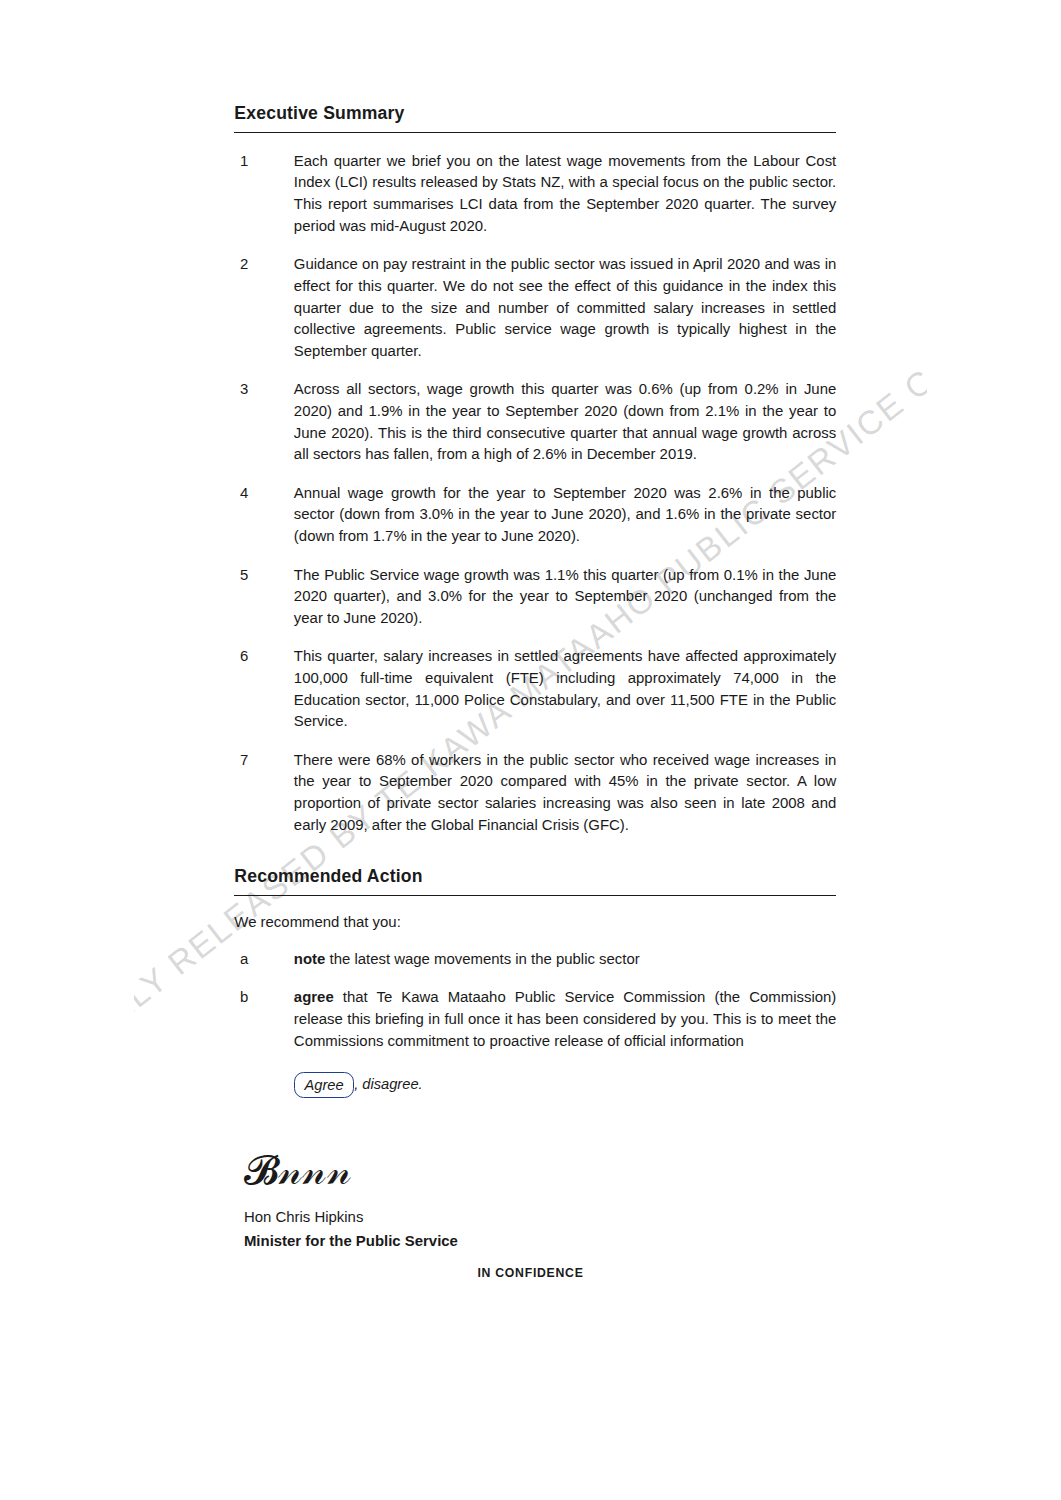PROACTIVELY RELEASED BY TE KAWA MATAAHO PUBLIC SERVICE COMMISSION
Executive Summary
Each quarter we brief you on the latest wage movements from the Labour Cost Index (LCI) results released by Stats NZ, with a special focus on the public sector. This report summarises LCI data from the September 2020 quarter. The survey period was mid-August 2020.
Guidance on pay restraint in the public sector was issued in April 2020 and was in effect for this quarter. We do not see the effect of this guidance in the index this quarter due to the size and number of committed salary increases in settled collective agreements. Public service wage growth is typically highest in the September quarter.
Across all sectors, wage growth this quarter was 0.6% (up from 0.2% in June 2020) and 1.9% in the year to September 2020 (down from 2.1% in the year to June 2020). This is the third consecutive quarter that annual wage growth across all sectors has fallen, from a high of 2.6% in December 2019.
Annual wage growth for the year to September 2020 was 2.6% in the public sector (down from 3.0% in the year to June 2020), and 1.6% in the private sector (down from 1.7% in the year to June 2020).
The Public Service wage growth was 1.1% this quarter (up from 0.1% in the June 2020 quarter), and 3.0% for the year to September 2020 (unchanged from the year to June 2020).
This quarter, salary increases in settled agreements have affected approximately 100,000 full-time equivalent (FTE) including approximately 74,000 in the Education sector, 11,000 Police Constabulary, and over 11,500 FTE in the Public Service.
There were 68% of workers in the public sector who received wage increases in the year to September 2020 compared with 45% in the private sector. A low proportion of private sector salaries increasing was also seen in late 2008 and early 2009, after the Global Financial Crisis (GFC).
Recommended Action
We recommend that you:
note the latest wage movements in the public sector
agree that Te Kawa Mataaho Public Service Commission (the Commission) release this briefing in full once it has been considered by you. This is to meet the Commissions commitment to proactive release of official information
Agree, disagree.
𝓑𝓃𝓃𝓃
Hon Chris Hipkins
Minister for the Public Service
IN CONFIDENCE